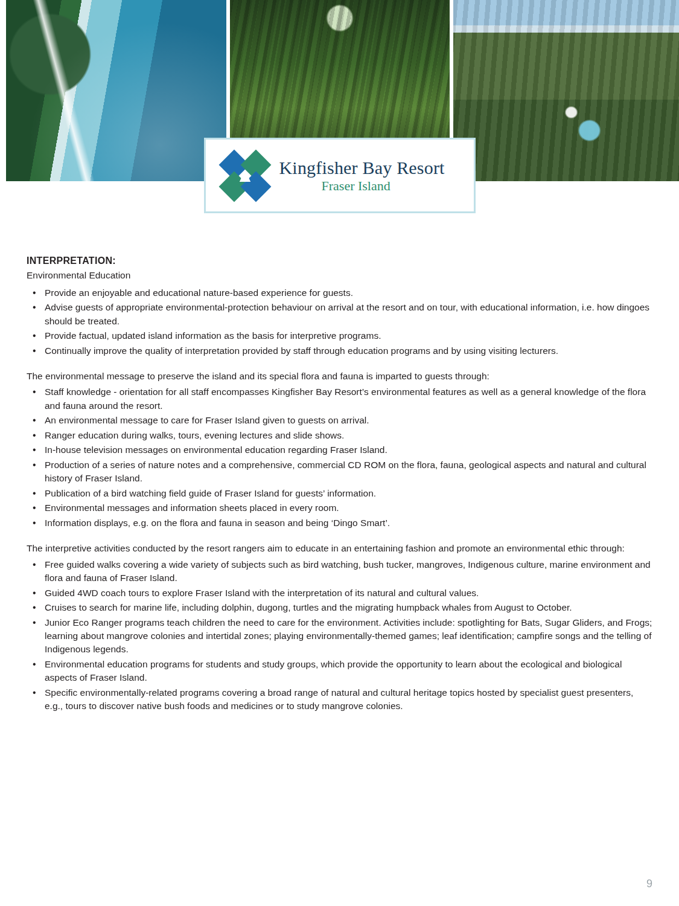Kingfisher Bay Resort
Fraser Island
Interpretation:
Environmental Education
Provide an enjoyable and educational nature-based experience for guests.
Advise guests of appropriate environmental-protection behaviour on arrival at the resort and on tour, with educational information, i.e. how dingoes should be treated.
Provide factual, updated island information as the basis for interpretive programs.
Continually improve the quality of interpretation provided by staff through education programs and by using visiting lecturers.
The environmental message to preserve the island and its special flora and fauna is imparted to guests through:
Staff knowledge - orientation for all staff encompasses Kingfisher Bay Resort’s environmental features as well as a general knowledge of the flora and fauna around the resort.
An environmental message to care for Fraser Island given to guests on arrival.
Ranger education during walks, tours, evening lectures and slide shows.
In-house television messages on environmental education regarding Fraser Island.
Production of a series of nature notes and a comprehensive, commercial CD ROM on the flora, fauna, geological aspects and natural and cultural history of Fraser Island.
Publication of a bird watching field guide of Fraser Island for guests’ information.
Environmental messages and information sheets placed in every room.
Information displays, e.g. on the flora and fauna in season and being ‘Dingo Smart’.
The interpretive activities conducted by the resort rangers aim to educate in an entertaining fashion and promote an environmental ethic through:
Free guided walks covering a wide variety of subjects such as bird watching, bush tucker, mangroves, Indigenous culture, marine environment and flora and fauna of Fraser Island.
Guided 4WD coach tours to explore Fraser Island with the interpretation of its natural and cultural values.
Cruises to search for marine life, including dolphin, dugong, turtles and the migrating humpback whales from August to October.
Junior Eco Ranger programs teach children the need to care for the environment. Activities include: spotlighting for Bats, Sugar Gliders, and Frogs; learning about mangrove colonies and intertidal zones; playing environmentally-themed games; leaf identification; campfire songs and the telling of Indigenous legends.
Environmental education programs for students and study groups, which provide the opportunity to learn about the ecological and biological aspects of Fraser Island.
Specific environmentally-related programs covering a broad range of natural and cultural heritage topics hosted by specialist guest presenters, e.g., tours to discover native bush foods and medicines or to study mangrove colonies.
9